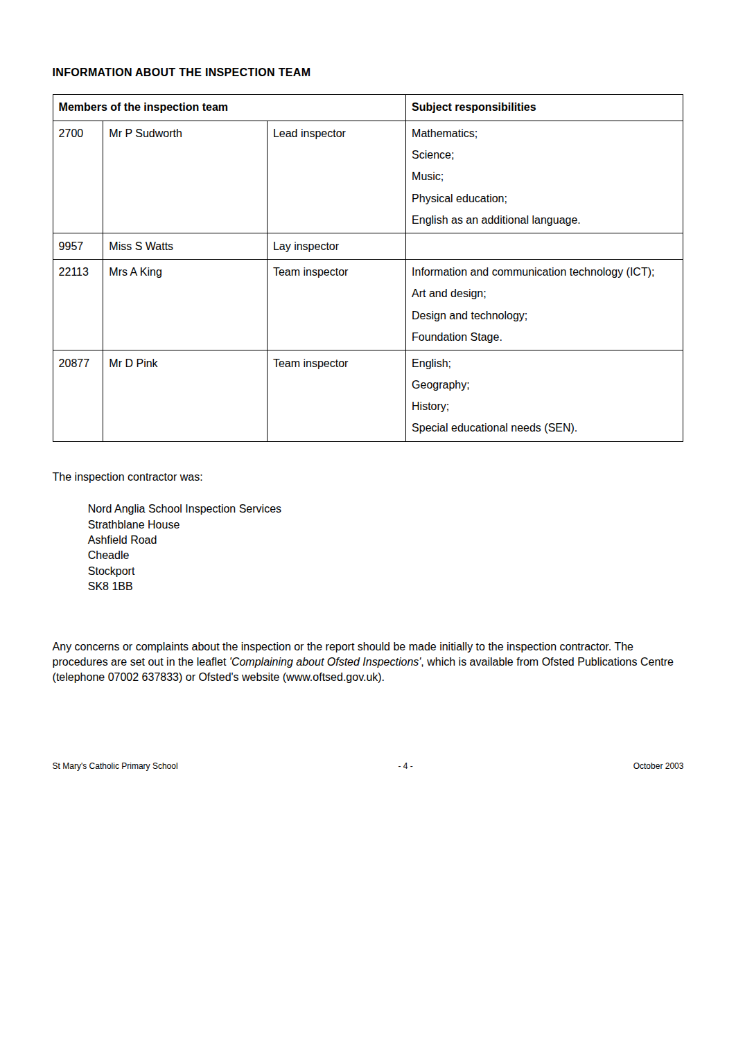INFORMATION ABOUT THE INSPECTION TEAM
| Members of the inspection team | Subject responsibilities |
| --- | --- |
| 2700 | Mr P Sudworth | Lead inspector | Mathematics; Science; Music; Physical education; English as an additional language. |
| 9957 | Miss S Watts | Lay inspector | |
| 22113 | Mrs A King | Team inspector | Information and communication technology (ICT); Art and design; Design and technology; Foundation Stage. |
| 20877 | Mr D Pink | Team inspector | English; Geography; History; Special educational needs (SEN). |
The inspection contractor was:
Nord Anglia School Inspection Services
Strathblane House
Ashfield Road
Cheadle
Stockport
SK8 1BB
Any concerns or complaints about the inspection or the report should be made initially to the inspection contractor. The procedures are set out in the leaflet 'Complaining about Ofsted Inspections', which is available from Ofsted Publications Centre (telephone 07002 637833) or Ofsted's website (www.oftsed.gov.uk).
St Mary's Catholic Primary School - 4 - October 2003